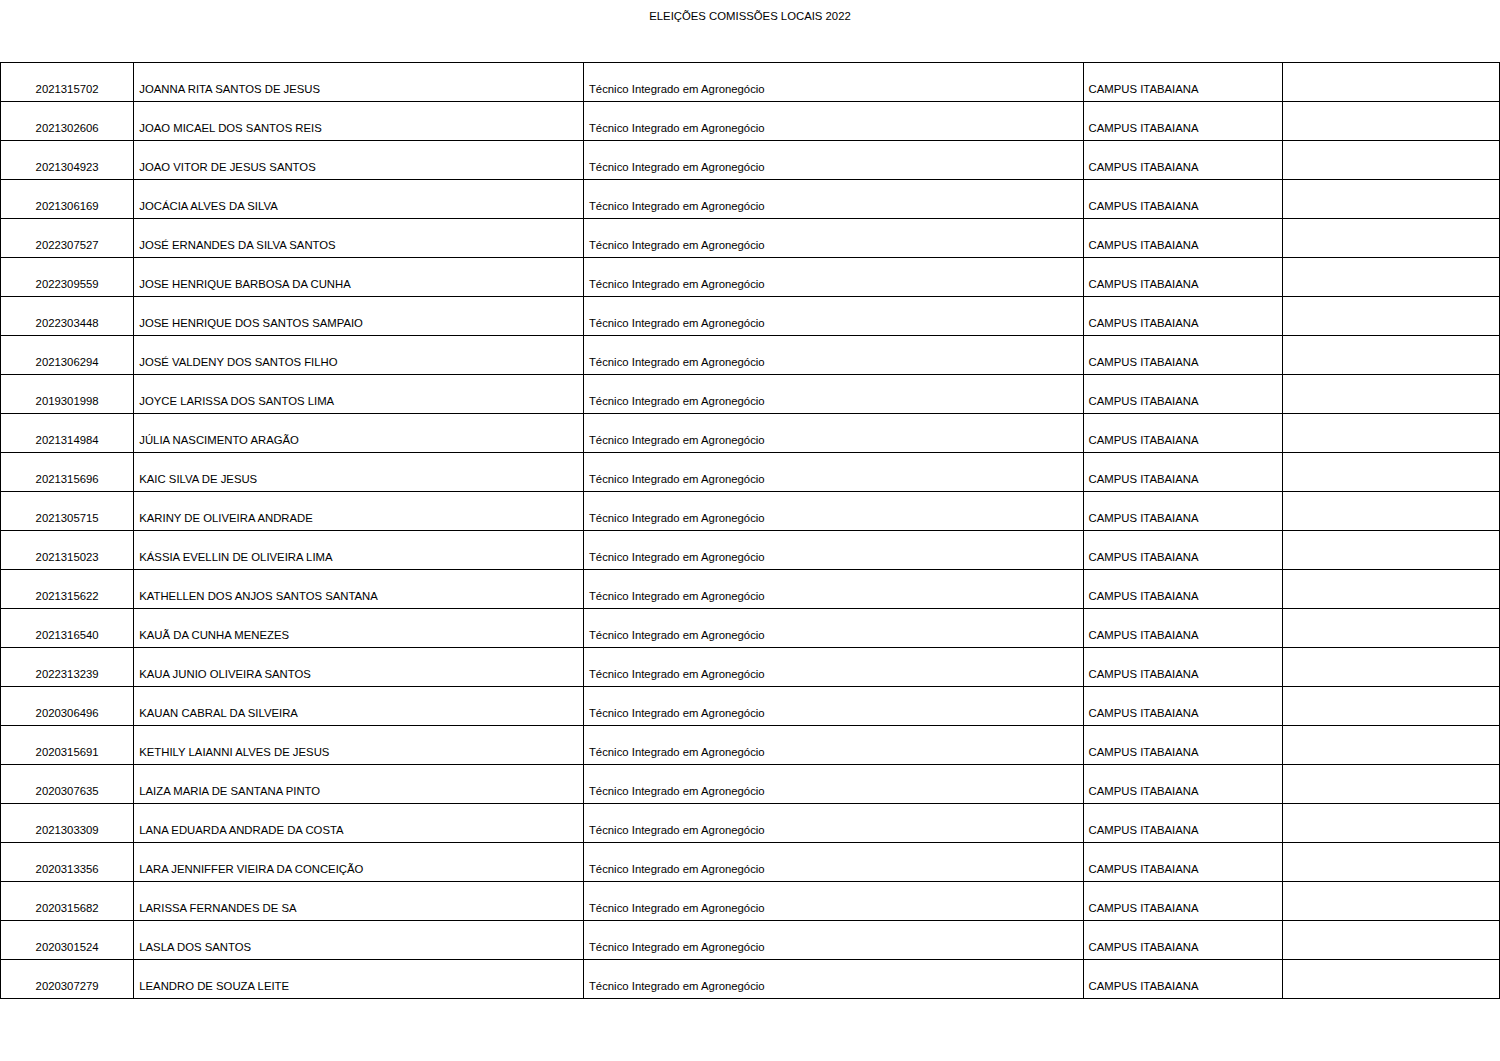ELEIÇÕES COMISSÕES LOCAIS 2022
| 2021315702 | JOANNA RITA SANTOS DE JESUS | Técnico Integrado em Agronegócio | CAMPUS ITABAIANA | |
| 2021302606 | JOAO MICAEL DOS SANTOS REIS | Técnico Integrado em Agronegócio | CAMPUS ITABAIANA | |
| 2021304923 | JOAO VITOR DE JESUS SANTOS | Técnico Integrado em Agronegócio | CAMPUS ITABAIANA | |
| 2021306169 | JOCÁCIA ALVES DA SILVA | Técnico Integrado em Agronegócio | CAMPUS ITABAIANA | |
| 2022307527 | JOSÉ ERNANDES DA SILVA SANTOS | Técnico Integrado em Agronegócio | CAMPUS ITABAIANA | |
| 2022309559 | JOSE HENRIQUE BARBOSA DA CUNHA | Técnico Integrado em Agronegócio | CAMPUS ITABAIANA | |
| 2022303448 | JOSE HENRIQUE DOS SANTOS SAMPAIO | Técnico Integrado em Agronegócio | CAMPUS ITABAIANA | |
| 2021306294 | JOSÉ VALDENY DOS SANTOS FILHO | Técnico Integrado em Agronegócio | CAMPUS ITABAIANA | |
| 2019301998 | JOYCE LARISSA DOS SANTOS LIMA | Técnico Integrado em Agronegócio | CAMPUS ITABAIANA | |
| 2021314984 | JÚLIA NASCIMENTO ARAGÃO | Técnico Integrado em Agronegócio | CAMPUS ITABAIANA | |
| 2021315696 | KAIC SILVA DE JESUS | Técnico Integrado em Agronegócio | CAMPUS ITABAIANA | |
| 2021305715 | KARINY DE OLIVEIRA ANDRADE | Técnico Integrado em Agronegócio | CAMPUS ITABAIANA | |
| 2021315023 | KÁSSIA EVELLIN DE OLIVEIRA LIMA | Técnico Integrado em Agronegócio | CAMPUS ITABAIANA | |
| 2021315622 | KATHELLEN DOS ANJOS SANTOS SANTANA | Técnico Integrado em Agronegócio | CAMPUS ITABAIANA | |
| 2021316540 | KAUÃ DA CUNHA MENEZES | Técnico Integrado em Agronegócio | CAMPUS ITABAIANA | |
| 2022313239 | KAUA JUNIO OLIVEIRA SANTOS | Técnico Integrado em Agronegócio | CAMPUS ITABAIANA | |
| 2020306496 | KAUAN CABRAL DA SILVEIRA | Técnico Integrado em Agronegócio | CAMPUS ITABAIANA | |
| 2020315691 | KETHILY LAIANNI ALVES DE JESUS | Técnico Integrado em Agronegócio | CAMPUS ITABAIANA | |
| 2020307635 | LAIZA MARIA DE SANTANA PINTO | Técnico Integrado em Agronegócio | CAMPUS ITABAIANA | |
| 2021303309 | LANA EDUARDA ANDRADE DA COSTA | Técnico Integrado em Agronegócio | CAMPUS ITABAIANA | |
| 2020313356 | LARA JENNIFFER VIEIRA DA CONCEIÇÃO | Técnico Integrado em Agronegócio | CAMPUS ITABAIANA | |
| 2020315682 | LARISSA FERNANDES DE SA | Técnico Integrado em Agronegócio | CAMPUS ITABAIANA | |
| 2020301524 | LASLA DOS SANTOS | Técnico Integrado em Agronegócio | CAMPUS ITABAIANA | |
| 2020307279 | LEANDRO DE SOUZA LEITE | Técnico Integrado em Agronegócio | CAMPUS ITABAIANA | |